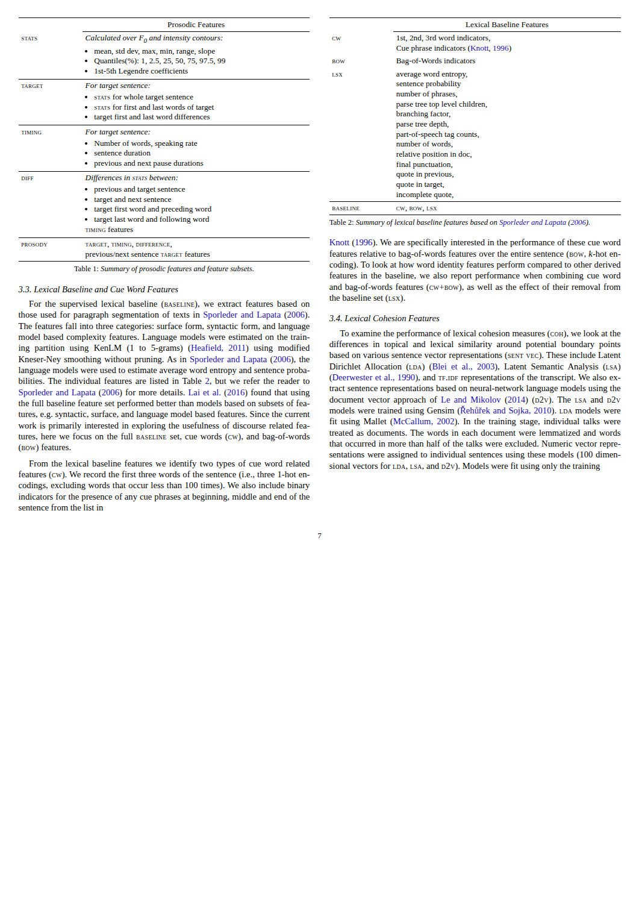| | Prosodic Features |
| --- | --- |
| stats | Calculated over F 0 and intensity contours: mean, std dev, max, min, range, slope Quantiles(%): 1, 2.5, 25, 50, 75, 97.5, 99 1st-5th Legendre coefficients |
| target | For target sentence: stats for whole target sentence stats for first and last words of target target first and last word differences |
| timing | For target sentence: Number of words, speaking rate sentence duration previous and next pause durations |
| diff | Differences in stats between: previous and target sentence target and next sentence target first word and preceding word target last word and following word timing features |
| prosody | target , timing , difference , previous/next sentence target features |
Table 1: Summary of prosodic features and feature subsets.
3.3. Lexical Baseline and Cue Word Features
For the supervised lexical baseline (baseline), we extract features based on those used for paragraph segmentation of texts in Sporleder and Lapata (2006). The features fall into three categories: surface form, syntactic form, and language model based complexity features. Language models were estimated on the training partition using KenLM (1 to 5-grams) (Heafield, 2011) using modified Kneser-Ney smoothing without pruning. As in Sporleder and Lapata (2006), the language models were used to estimate average word entropy and sentence probabilities. The individual features are listed in Table 2, but we refer the reader to Sporleder and Lapata (2006) for more details. Lai et al. (2016) found that using the full baseline feature set performed better than models based on subsets of features, e.g. syntactic, surface, and language model based features. Since the current work is primarily interested in exploring the usefulness of discourse related features, here we focus on the full baseline set, cue words (cw), and bag-of-words (bow) features.
From the lexical baseline features we identify two types of cue word related features (cw). We record the first three words of the sentence (i.e., three 1-hot encodings, excluding words that occur less than 100 times). We also include binary indicators for the presence of any cue phrases at beginning, middle and end of the sentence from the list in
| | Lexical Baseline Features |
| --- | --- |
| cw | 1st, 2nd, 3rd word indicators, Cue phrase indicators ( Knott , 1996 ) |
| bow | Bag-of-Words indicators |
| lsx | average word entropy, sentence probability number of phrases, parse tree top level children, branching factor, parse tree depth, part-of-speech tag counts, number of words, relative position in doc, final punctuation, quote in previous, quote in target, incomplete quote, |
| baseline | cw , bow , lsx |
Table 2: Summary of lexical baseline features based on Sporleder and Lapata (2006).
Knott (1996). We are specifically interested in the performance of these cue word features relative to bag-of-words features over the entire sentence (bow, k-hot encoding). To look at how word identity features perform compared to other derived features in the baseline, we also report performance when combining cue word and bag-of-words features (cw+bow), as well as the effect of their removal from the baseline set (lsx).
3.4. Lexical Cohesion Features
To examine the performance of lexical cohesion measures (coh), we look at the differences in topical and lexical similarity around potential boundary points based on various sentence vector representations (sent vec). These include Latent Dirichlet Allocation (lda) (Blei et al., 2003), Latent Semantic Analysis (lsa) (Deerwester et al., 1990), and tf.idf representations of the transcript. We also extract sentence representations based on neural-network language models using the document vector approach of Le and Mikolov (2014) (d2v). The lsa and d2v models were trained using Gensim (Řehůřek and Sojka, 2010). lda models were fit using Mallet (McCallum, 2002). In the training stage, individual talks were treated as documents. The words in each document were lemmatized and words that occurred in more than half of the talks were excluded. Numeric vector representations were assigned to individual sentences using these models (100 dimensional vectors for lda, lsa, and d2v). Models were fit using only the training
7